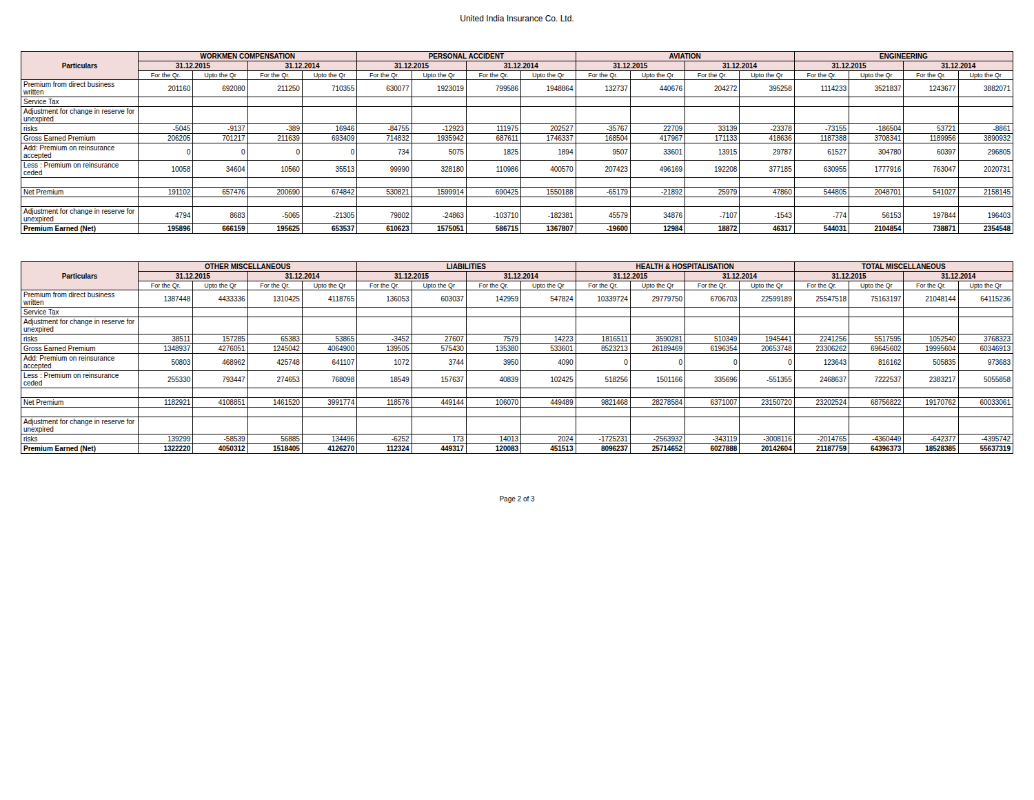United India Insurance Co. Ltd.
| Particulars | WORKMEN COMPENSATION | PERSONAL ACCIDENT | AVIATION | ENGINEERING |
| --- | --- | --- | --- | --- |
| 31.12.2015 | 31.12.2014 | 31.12.2015 | 31.12.2014 | 31.12.2015 | 31.12.2014 | 31.12.2015 | 31.12.2014 |
| For the Qr. | Upto the Qr | For the Qr. | Upto the Qr | For the Qr. | Upto the Qr | For the Qr. | Upto the Qr | For the Qr. | Upto the Qr | For the Qr. | Upto the Qr | For the Qr. | Upto the Qr | For the Qr. | Upto the Qr |
| Premium from direct business written | 201160 | 692080 | 211250 | 710355 | 630077 | 1923019 | 799586 | 1948864 | 132737 | 440676 | 204272 | 395258 | 1114233 | 3521837 | 1243677 | 3882071 |
| Service Tax | | | | | | | | | | | | | | | | |
| Adjustment for change in reserve for unexpired | | | | | | | | | | | | | | | | |
| risks | -5045 | -9137 | -389 | 16946 | -84755 | -12923 | 111975 | 202527 | -35767 | 22709 | 33139 | -23378 | -73155 | -186504 | 53721 | -8861 |
| Gross Earned Premium | 206205 | 701217 | 211639 | 693409 | 714832 | 1935942 | 687611 | 1746337 | 168504 | 417967 | 171133 | 418636 | 1187388 | 3708341 | 1189956 | 3890932 |
| Add: Premium on reinsurance accepted | 0 | 0 | 0 | 0 | 734 | 5075 | 1825 | 1894 | 9507 | 33601 | 13915 | 29787 | 61527 | 304780 | 60397 | 296805 |
| Less : Premium on reinsurance ceded | 10058 | 34604 | 10560 | 35513 | 99990 | 328180 | 110986 | 400570 | 207423 | 496169 | 192208 | 377185 | 630955 | 1777916 | 763047 | 2020731 |
| Net Premium | 191102 | 657476 | 200690 | 674842 | 530821 | 1599914 | 690425 | 1550188 | -65179 | -21892 | 25979 | 47860 | 544805 | 2048701 | 541027 | 2158145 |
| Adjustment for change in reserve for unexpired | 4794 | 8683 | -5065 | -21305 | 79802 | -24863 | -103710 | -182381 | 45579 | 34876 | -7107 | -1543 | -774 | 56153 | 197844 | 196403 |
| Premium Earned (Net) | 195896 | 666159 | 195625 | 653537 | 610623 | 1575051 | 586715 | 1367807 | -19600 | 12984 | 18872 | 46317 | 544031 | 2104854 | 738871 | 2354548 |
| Particulars | OTHER MISCELLANEOUS | LIABILITIES | HEALTH & HOSPITALISATION | TOTAL MISCELLANEOUS |
| --- | --- | --- | --- | --- |
| 31.12.2015 | 31.12.2014 | 31.12.2015 | 31.12.2014 | 31.12.2015 | 31.12.2014 | 31.12.2015 | 31.12.2014 |
| For the Qr. | Upto the Qr | For the Qr. | Upto the Qr | For the Qr. | Upto the Qr | For the Qr. | Upto the Qr | For the Qr. | Upto the Qr | For the Qr. | Upto the Qr | For the Qr. | Upto the Qr | For the Qr. | Upto the Qr |
| Premium from direct business written | 1387448 | 4433336 | 1310425 | 4118765 | 136053 | 603037 | 142959 | 547824 | 10339724 | 29779750 | 6706703 | 22599189 | 25547518 | 75163197 | 21048144 | 64115236 |
| Service Tax | | | | | | | | | | | | | | | | |
| Adjustment for change in reserve for unexpired | | | | | | | | | | | | | | | | |
| risks | 38511 | 157285 | 65383 | 53865 | -3452 | 27607 | 7579 | 14223 | 1816511 | 3590281 | 510349 | 1945441 | 2241256 | 5517595 | 1052540 | 3768323 |
| Gross Earned Premium | 1348937 | 4276051 | 1245042 | 4064900 | 139505 | 575430 | 135380 | 533601 | 8523213 | 26189469 | 6196354 | 20653748 | 23306262 | 69645602 | 19995604 | 60346913 |
| Add: Premium on reinsurance accepted | 50803 | 468962 | 425748 | 641107 | 1072 | 3744 | 3950 | 4090 | 0 | 0 | 0 | 0 | 123643 | 816162 | 505835 | 973683 |
| Less : Premium on reinsurance ceded | 255330 | 793447 | 274653 | 768098 | 18549 | 157637 | 40839 | 102425 | 518256 | 1501166 | 335696 | -551355 | 2468637 | 7222537 | 2383217 | 5055858 |
| Net Premium | 1182921 | 4108851 | 1461520 | 3991774 | 118576 | 449144 | 106070 | 449489 | 9821468 | 28278584 | 6371007 | 23150720 | 23202524 | 68756822 | 19170762 | 60033061 |
| Adjustment for change in reserve for unexpired | | | | | | | | | | | | | | | | |
| risks | 139299 | -58539 | 56885 | 134496 | -6252 | 173 | 14013 | 2024 | -1725231 | -2563932 | -343119 | -3008116 | -2014765 | -4360449 | -642377 | -4395742 |
| Premium Earned (Net) | 1322220 | 4050312 | 1518405 | 4126270 | 112324 | 449317 | 120083 | 451513 | 8096237 | 25714652 | 6027888 | 20142604 | 21187759 | 64396373 | 18528385 | 55637319 |
Page 2 of 3